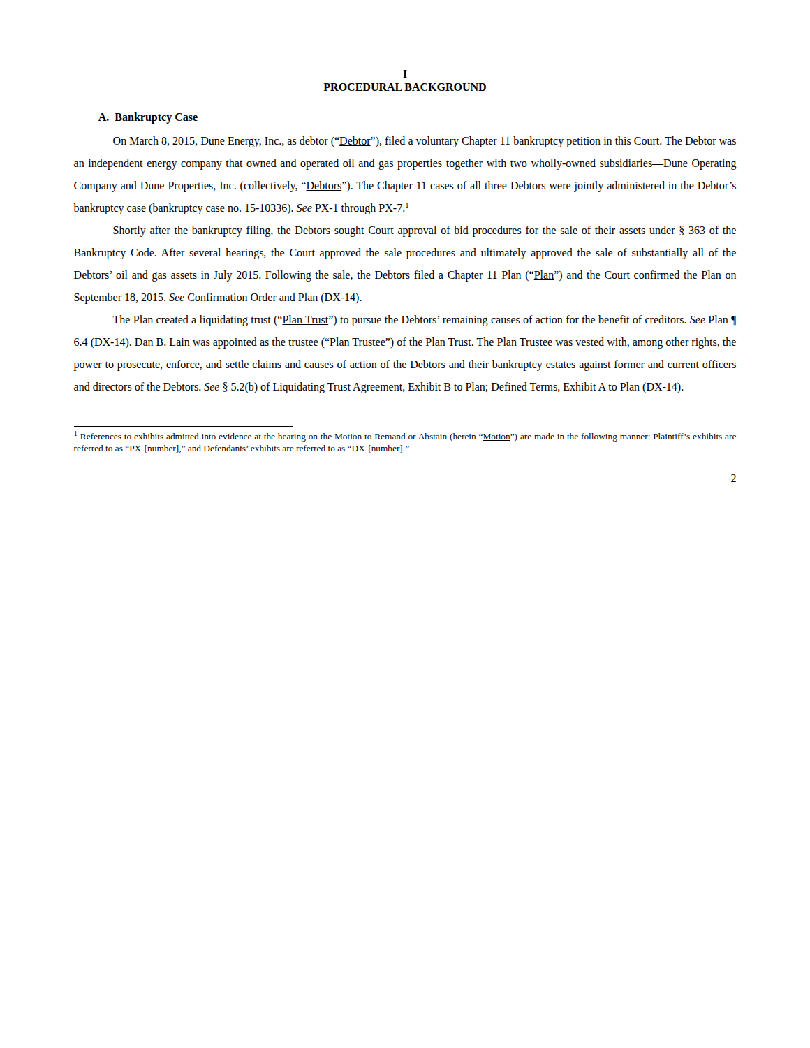I
PROCEDURAL BACKGROUND
A. Bankruptcy Case
On March 8, 2015, Dune Energy, Inc., as debtor (“Debtor”), filed a voluntary Chapter 11 bankruptcy petition in this Court. The Debtor was an independent energy company that owned and operated oil and gas properties together with two wholly-owned subsidiaries—Dune Operating Company and Dune Properties, Inc. (collectively, “Debtors”). The Chapter 11 cases of all three Debtors were jointly administered in the Debtor’s bankruptcy case (bankruptcy case no. 15-10336). See PX-1 through PX-7.1
Shortly after the bankruptcy filing, the Debtors sought Court approval of bid procedures for the sale of their assets under § 363 of the Bankruptcy Code. After several hearings, the Court approved the sale procedures and ultimately approved the sale of substantially all of the Debtors’ oil and gas assets in July 2015. Following the sale, the Debtors filed a Chapter 11 Plan (“Plan”) and the Court confirmed the Plan on September 18, 2015. See Confirmation Order and Plan (DX-14).
The Plan created a liquidating trust (“Plan Trust”) to pursue the Debtors’ remaining causes of action for the benefit of creditors. See Plan ¶ 6.4 (DX-14). Dan B. Lain was appointed as the trustee (“Plan Trustee”) of the Plan Trust. The Plan Trustee was vested with, among other rights, the power to prosecute, enforce, and settle claims and causes of action of the Debtors and their bankruptcy estates against former and current officers and directors of the Debtors. See § 5.2(b) of Liquidating Trust Agreement, Exhibit B to Plan; Defined Terms, Exhibit A to Plan (DX-14).
1 References to exhibits admitted into evidence at the hearing on the Motion to Remand or Abstain (herein “Motion”) are made in the following manner: Plaintiff’s exhibits are referred to as “PX-[number],” and Defendants’ exhibits are referred to as “DX-[number].”
2